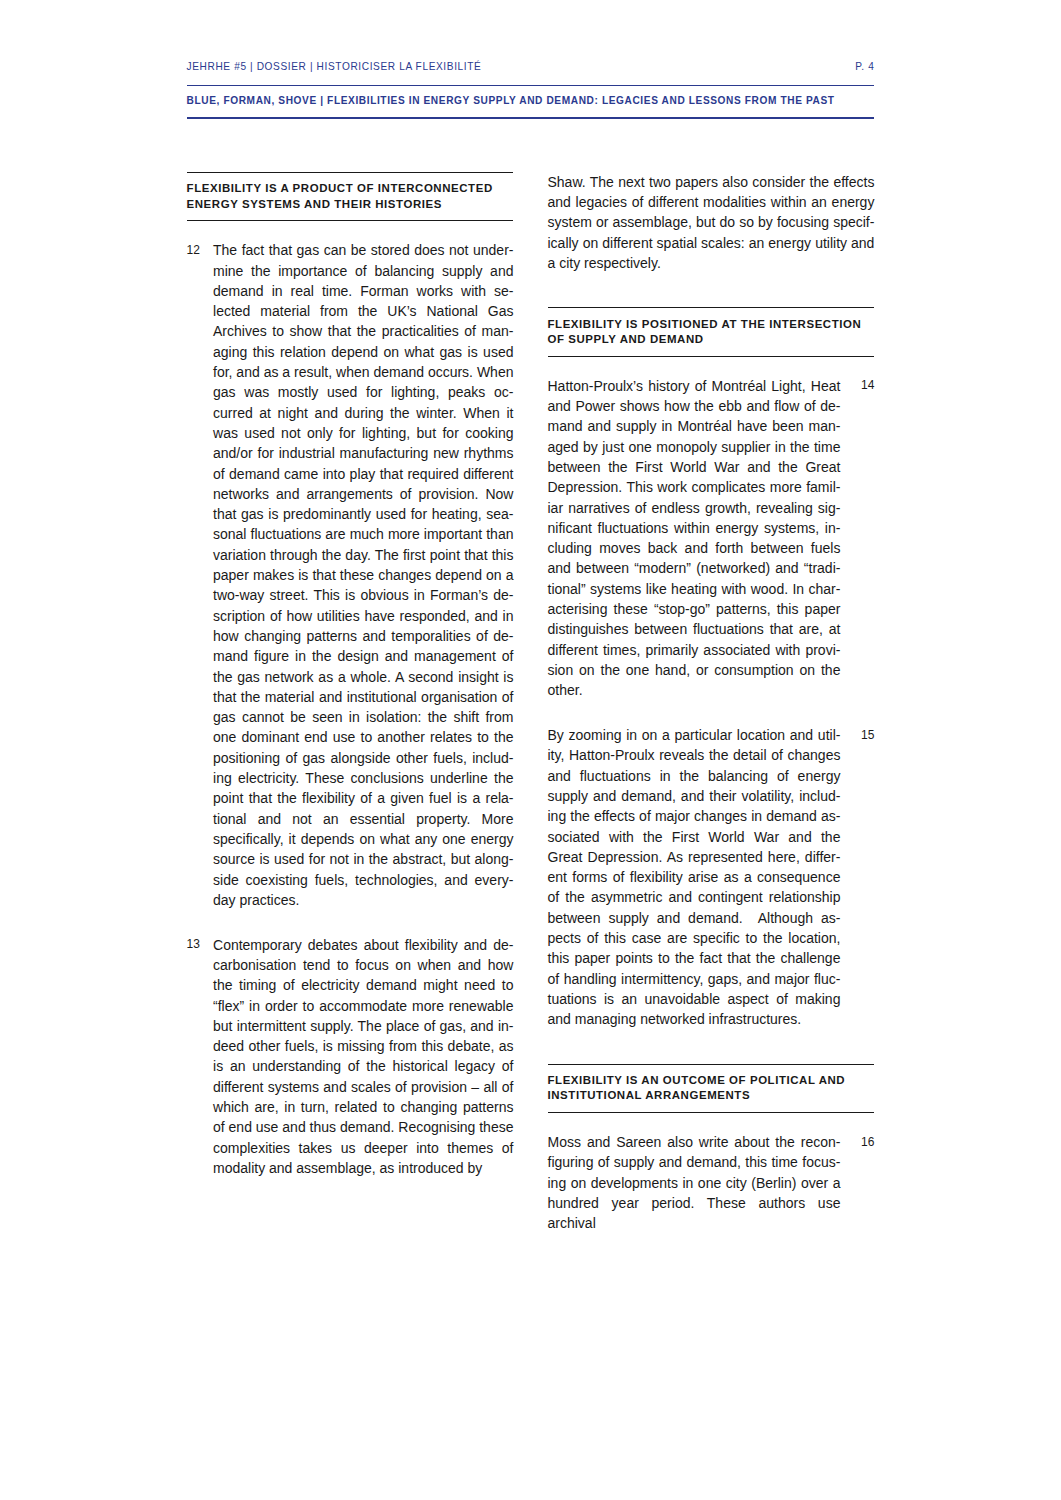JEHRHE #5 | Dossier | Historiciser la flexibilité p. 4
Blue, Forman, Shove | Flexibilities in energy supply and demand: legacies and lessons from the past
Flexibility is a product of interconnected energy systems and their histories
12
The fact that gas can be stored does not undermine the importance of balancing supply and demand in real time. Forman works with selected material from the UK’s National Gas Archives to show that the practicalities of managing this relation depend on what gas is used for, and as a result, when demand occurs. When gas was mostly used for lighting, peaks occurred at night and during the winter. When it was used not only for lighting, but for cooking and/or for industrial manufacturing new rhythms of demand came into play that required different networks and arrangements of provision. Now that gas is predominantly used for heating, seasonal fluctuations are much more important than variation through the day. The first point that this paper makes is that these changes depend on a two-way street. This is obvious in Forman’s description of how utilities have responded, and in how changing patterns and temporalities of demand figure in the design and management of the gas network as a whole. A second insight is that the material and institutional organisation of gas cannot be seen in isolation: the shift from one dominant end use to another relates to the positioning of gas alongside other fuels, including electricity. These conclusions underline the point that the flexibility of a given fuel is a relational and not an essential property. More specifically, it depends on what any one energy source is used for not in the abstract, but alongside coexisting fuels, technologies, and everyday practices.
13
Contemporary debates about flexibility and decarbonisation tend to focus on when and how the timing of electricity demand might need to “flex” in order to accommodate more renewable but intermittent supply. The place of gas, and indeed other fuels, is missing from this debate, as is an understanding of the historical legacy of different systems and scales of provision – all of which are, in turn, related to changing patterns of end use and thus demand. Recognising these complexities takes us deeper into themes of modality and assemblage, as introduced by
Shaw. The next two papers also consider the effects and legacies of different modalities within an energy system or assemblage, but do so by focusing specifically on different spatial scales: an energy utility and a city respectively.
Flexibility is positioned at the intersection of supply and demand
14
Hatton-Proulx’s history of Montréal Light, Heat and Power shows how the ebb and flow of demand and supply in Montréal have been managed by just one monopoly supplier in the time between the First World War and the Great Depression. This work complicates more familiar narratives of endless growth, revealing significant fluctuations within energy systems, including moves back and forth between fuels and between “modern” (networked) and “traditional” systems like heating with wood. In characterising these “stop-go” patterns, this paper distinguishes between fluctuations that are, at different times, primarily associated with provision on the one hand, or consumption on the other.
15
By zooming in on a particular location and utility, Hatton-Proulx reveals the detail of changes and fluctuations in the balancing of energy supply and demand, and their volatility, including the effects of major changes in demand associated with the First World War and the Great Depression. As represented here, different forms of flexibility arise as a consequence of the asymmetric and contingent relationship between supply and demand. Although aspects of this case are specific to the location, this paper points to the fact that the challenge of handling intermittency, gaps, and major fluctuations is an unavoidable aspect of making and managing networked infrastructures.
Flexibility is an outcome of political and institutional arrangements
16
Moss and Sareen also write about the reconfiguring of supply and demand, this time focusing on developments in one city (Berlin) over a hundred year period. These authors use archival